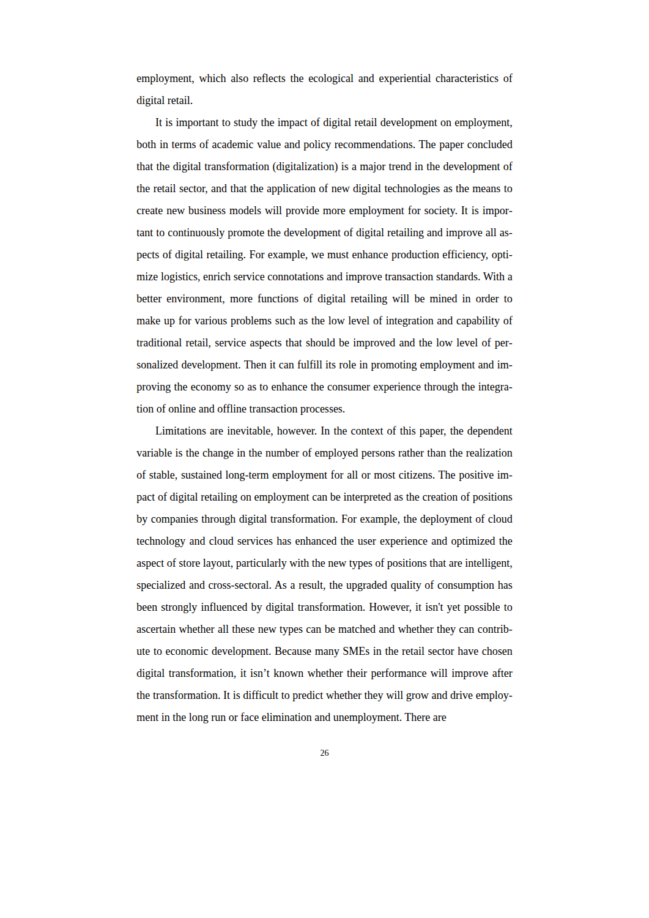employment, which also reflects the ecological and experiential characteristics of digital retail.
It is important to study the impact of digital retail development on employment, both in terms of academic value and policy recommendations. The paper concluded that the digital transformation (digitalization) is a major trend in the development of the retail sector, and that the application of new digital technologies as the means to create new business models will provide more employment for society. It is important to continuously promote the development of digital retailing and improve all aspects of digital retailing. For example, we must enhance production efficiency, optimize logistics, enrich service connotations and improve transaction standards. With a better environment, more functions of digital retailing will be mined in order to make up for various problems such as the low level of integration and capability of traditional retail, service aspects that should be improved and the low level of personalized development. Then it can fulfill its role in promoting employment and improving the economy so as to enhance the consumer experience through the integration of online and offline transaction processes.
Limitations are inevitable, however. In the context of this paper, the dependent variable is the change in the number of employed persons rather than the realization of stable, sustained long-term employment for all or most citizens. The positive impact of digital retailing on employment can be interpreted as the creation of positions by companies through digital transformation. For example, the deployment of cloud technology and cloud services has enhanced the user experience and optimized the aspect of store layout, particularly with the new types of positions that are intelligent, specialized and cross-sectoral. As a result, the upgraded quality of consumption has been strongly influenced by digital transformation. However, it isn't yet possible to ascertain whether all these new types can be matched and whether they can contribute to economic development. Because many SMEs in the retail sector have chosen digital transformation, it isn’t known whether their performance will improve after the transformation. It is difficult to predict whether they will grow and drive employment in the long run or face elimination and unemployment. There are
26